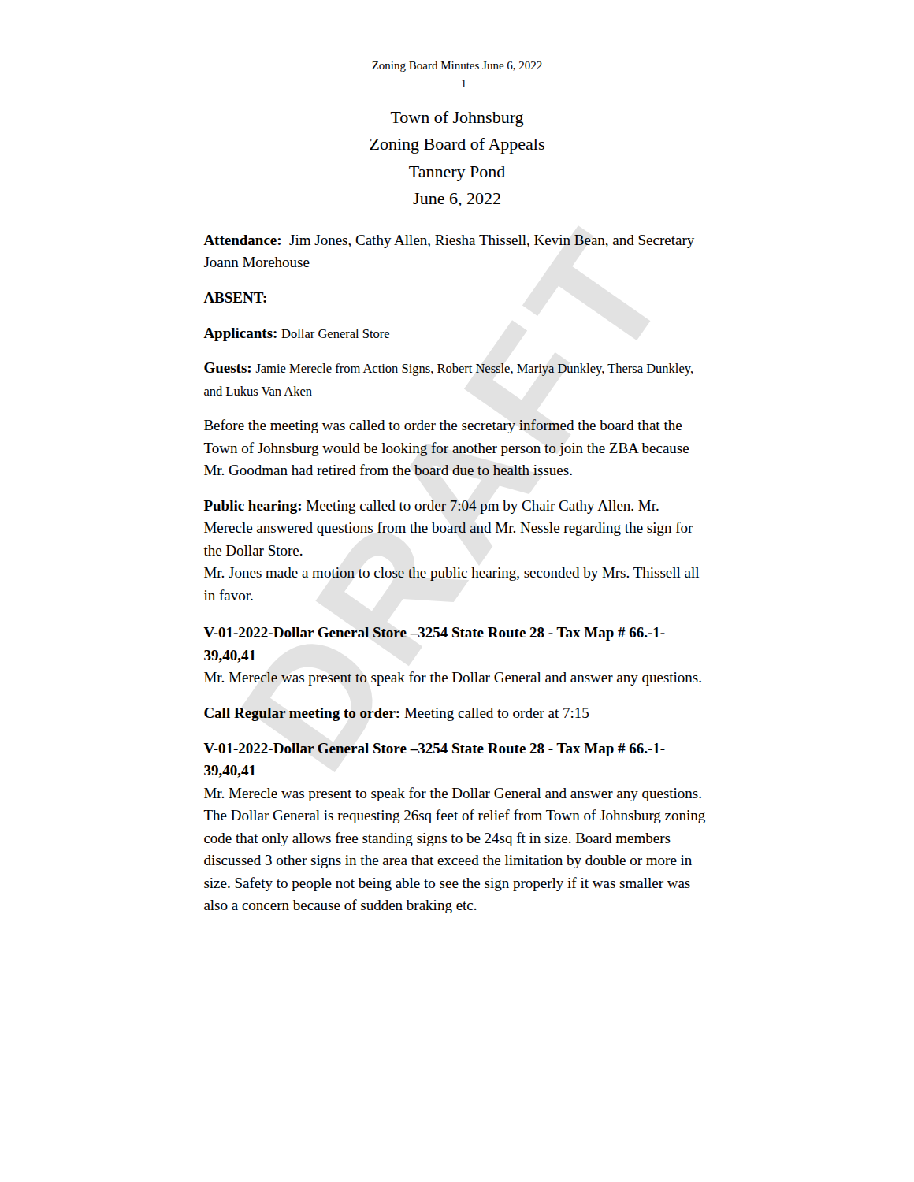DRAFT
Zoning Board Minutes June 6, 2022
1
Town of Johnsburg
Zoning Board of Appeals
Tannery Pond
June 6, 2022
Attendance: Jim Jones, Cathy Allen, Riesha Thissell, Kevin Bean, and Secretary Joann Morehouse
ABSENT:
Applicants: Dollar General Store
Guests: Jamie Merecle from Action Signs, Robert Nessle, Mariya Dunkley, Thersa Dunkley, and Lukus Van Aken
Before the meeting was called to order the secretary informed the board that the Town of Johnsburg would be looking for another person to join the ZBA because Mr. Goodman had retired from the board due to health issues.
Public hearing: Meeting called to order 7:04 pm by Chair Cathy Allen. Mr. Merecle answered questions from the board and Mr. Nessle regarding the sign for the Dollar Store.
Mr. Jones made a motion to close the public hearing, seconded by Mrs. Thissell all in favor.
V-01-2022-Dollar General Store –3254 State Route 28 - Tax Map # 66.-1-39,40,41
Mr. Merecle was present to speak for the Dollar General and answer any questions.
Call Regular meeting to order: Meeting called to order at 7:15
V-01-2022-Dollar General Store –3254 State Route 28 - Tax Map # 66.-1-39,40,41
Mr. Merecle was present to speak for the Dollar General and answer any questions. The Dollar General is requesting 26sq feet of relief from Town of Johnsburg zoning code that only allows free standing signs to be 24sq ft in size. Board members discussed 3 other signs in the area that exceed the limitation by double or more in size. Safety to people not being able to see the sign properly if it was smaller was also a concern because of sudden braking etc.